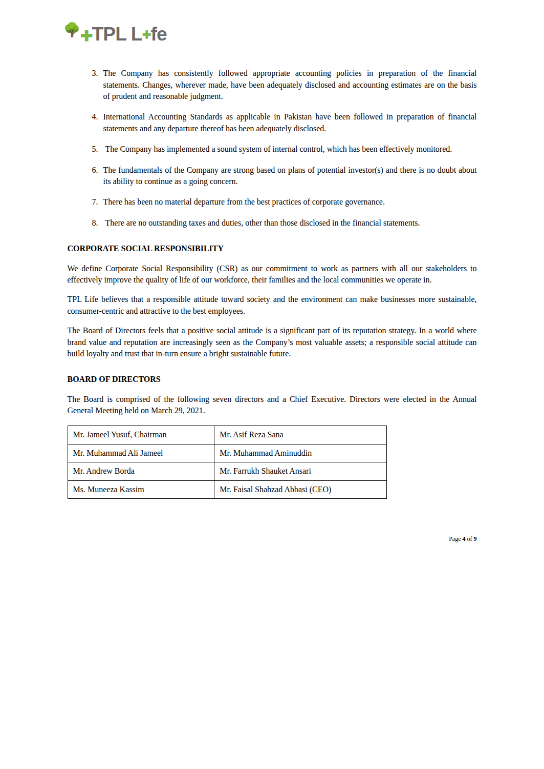🌳✚TPL L✚fe
3. The Company has consistently followed appropriate accounting policies in preparation of the financial statements. Changes, wherever made, have been adequately disclosed and accounting estimates are on the basis of prudent and reasonable judgment.
4. International Accounting Standards as applicable in Pakistan have been followed in preparation of financial statements and any departure thereof has been adequately disclosed.
5. The Company has implemented a sound system of internal control, which has been effectively monitored.
6. The fundamentals of the Company are strong based on plans of potential investor(s) and there is no doubt about its ability to continue as a going concern.
7. There has been no material departure from the best practices of corporate governance.
8. There are no outstanding taxes and duties, other than those disclosed in the financial statements.
Corporate Social Responsibility
We define Corporate Social Responsibility (CSR) as our commitment to work as partners with all our stakeholders to effectively improve the quality of life of our workforce, their families and the local communities we operate in.
TPL Life believes that a responsible attitude toward society and the environment can make businesses more sustainable, consumer-centric and attractive to the best employees.
The Board of Directors feels that a positive social attitude is a significant part of its reputation strategy. In a world where brand value and reputation are increasingly seen as the Company’s most valuable assets; a responsible social attitude can build loyalty and trust that in-turn ensure a bright sustainable future.
Board of Directors
The Board is comprised of the following seven directors and a Chief Executive. Directors were elected in the Annual General Meeting held on March 29, 2021.
| Mr. Jameel Yusuf, Chairman | Mr. Asif Reza Sana |
| Mr. Muhammad Ali Jameel | Mr. Muhammad Aminuddin |
| Mr. Andrew Borda | Mr. Farrukh Shauket Ansari |
| Ms. Muneeza Kassim | Mr. Faisal Shahzad Abbasi (CEO) |
Page 4 of 9